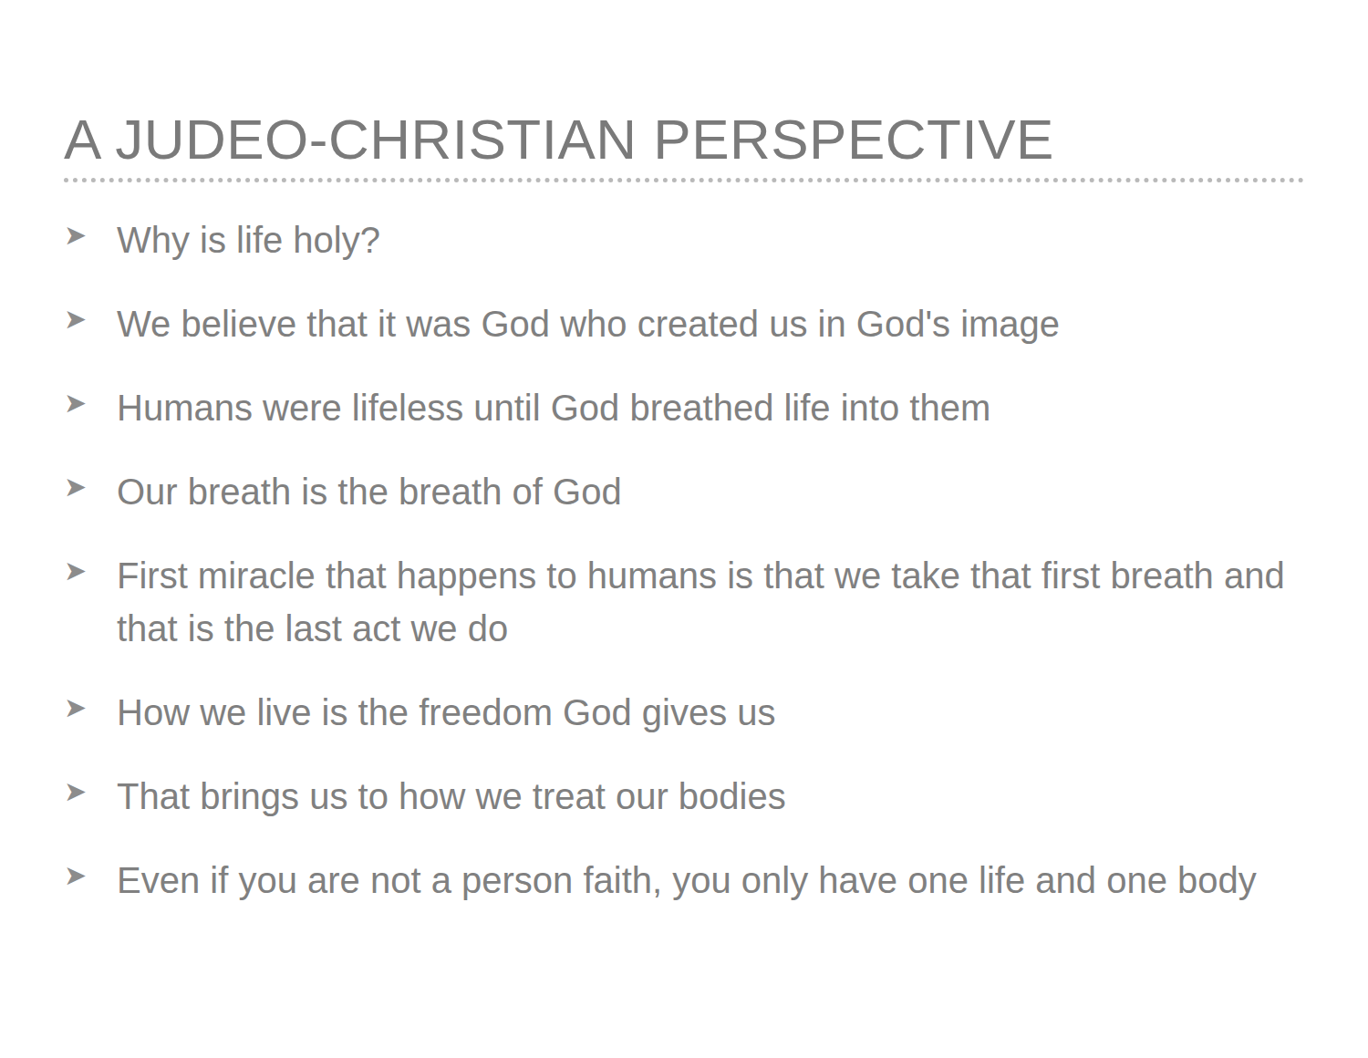A JUDEO-CHRISTIAN PERSPECTIVE
Why is life holy?
We believe that it was God who created us in God's image
Humans were lifeless until God breathed life into them
Our breath is the breath of God
First miracle that happens to humans is that we take that first breath and that is the last act we do
How we live is the freedom God gives us
That brings us to how we treat our bodies
Even if you are not a person faith, you only have one life and one body